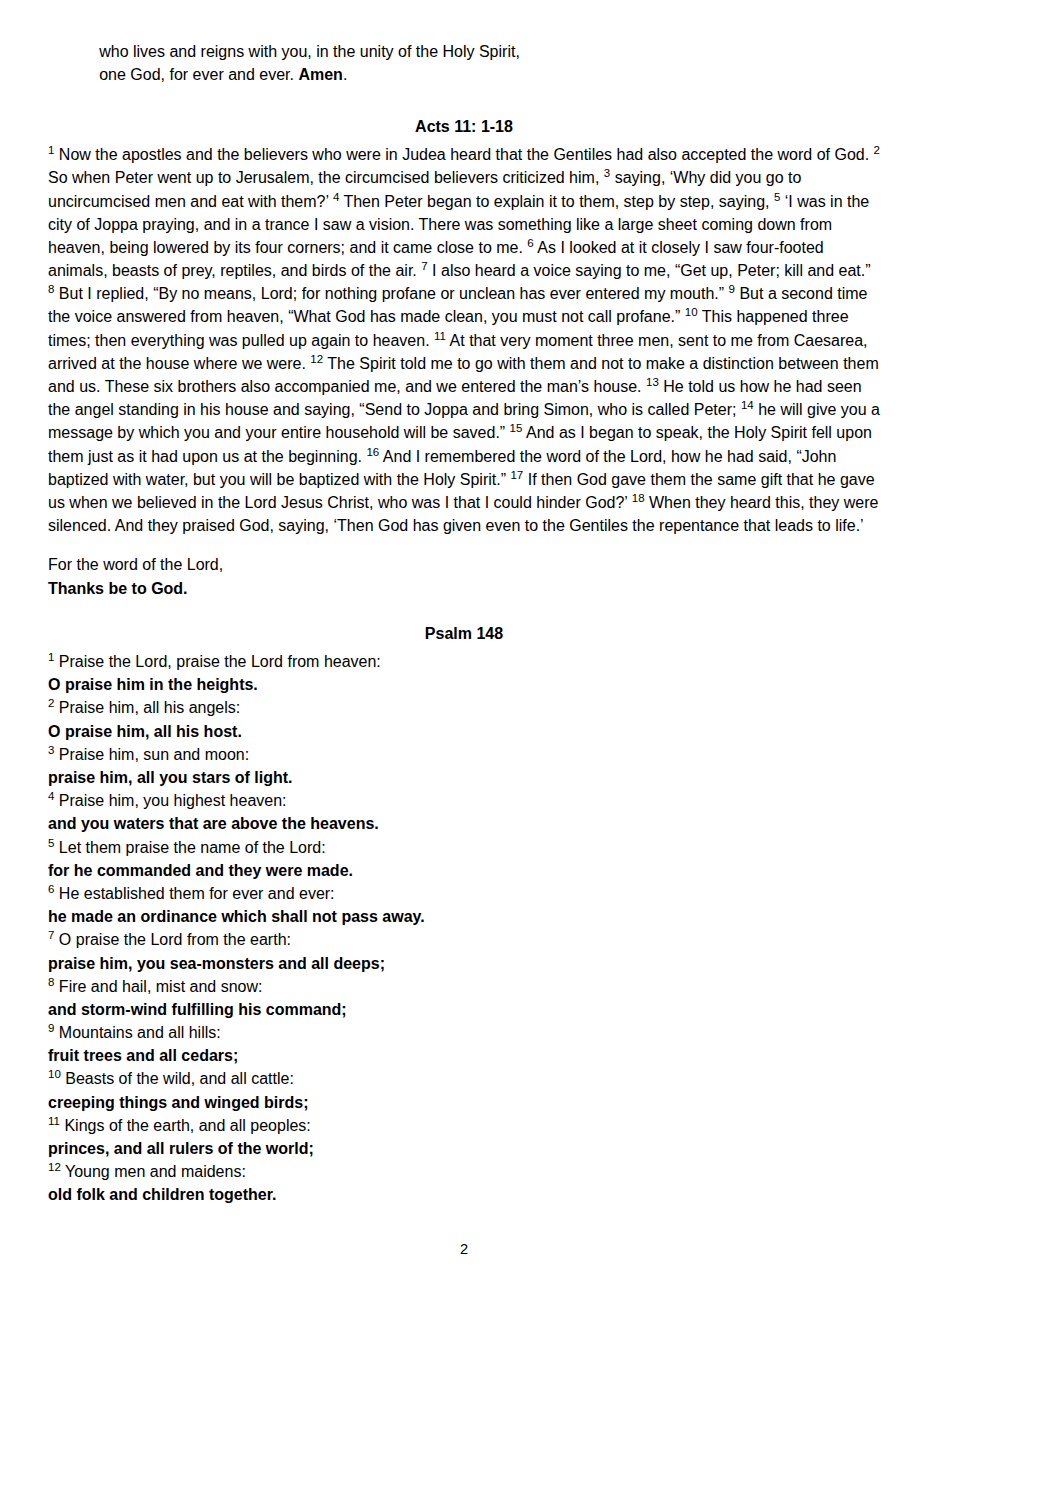who lives and reigns with you, in the unity of the Holy Spirit,
one God, for ever and ever. Amen.
Acts 11: 1-18
1 Now the apostles and the believers who were in Judea heard that the Gentiles had also accepted the word of God. 2 So when Peter went up to Jerusalem, the circumcised believers criticized him, 3 saying, ‘Why did you go to uncircumcised men and eat with them?’ 4 Then Peter began to explain it to them, step by step, saying, 5 ‘I was in the city of Joppa praying, and in a trance I saw a vision. There was something like a large sheet coming down from heaven, being lowered by its four corners; and it came close to me. 6 As I looked at it closely I saw four-footed animals, beasts of prey, reptiles, and birds of the air. 7 I also heard a voice saying to me, “Get up, Peter; kill and eat.” 8 But I replied, “By no means, Lord; for nothing profane or unclean has ever entered my mouth.” 9 But a second time the voice answered from heaven, “What God has made clean, you must not call profane.” 10 This happened three times; then everything was pulled up again to heaven. 11 At that very moment three men, sent to me from Caesarea, arrived at the house where we were. 12 The Spirit told me to go with them and not to make a distinction between them and us. These six brothers also accompanied me, and we entered the man’s house. 13 He told us how he had seen the angel standing in his house and saying, “Send to Joppa and bring Simon, who is called Peter; 14 he will give you a message by which you and your entire household will be saved.” 15 And as I began to speak, the Holy Spirit fell upon them just as it had upon us at the beginning. 16 And I remembered the word of the Lord, how he had said, “John baptized with water, but you will be baptized with the Holy Spirit.” 17 If then God gave them the same gift that he gave us when we believed in the Lord Jesus Christ, who was I that I could hinder God?’ 18 When they heard this, they were silenced. And they praised God, saying, ‘Then God has given even to the Gentiles the repentance that leads to life.’
For the word of the Lord,
Thanks be to God.
Psalm 148
1 Praise the Lord, praise the Lord from heaven:
O praise him in the heights.
2 Praise him, all his angels:
O praise him, all his host.
3 Praise him, sun and moon:
praise him, all you stars of light.
4 Praise him, you highest heaven:
and you waters that are above the heavens.
5 Let them praise the name of the Lord:
for he commanded and they were made.
6 He established them for ever and ever:
he made an ordinance which shall not pass away.
7 O praise the Lord from the earth:
praise him, you sea-monsters and all deeps;
8 Fire and hail, mist and snow:
and storm-wind fulfilling his command;
9 Mountains and all hills:
fruit trees and all cedars;
10 Beasts of the wild, and all cattle:
creeping things and winged birds;
11 Kings of the earth, and all peoples:
princes, and all rulers of the world;
12 Young men and maidens:
old folk and children together.
2